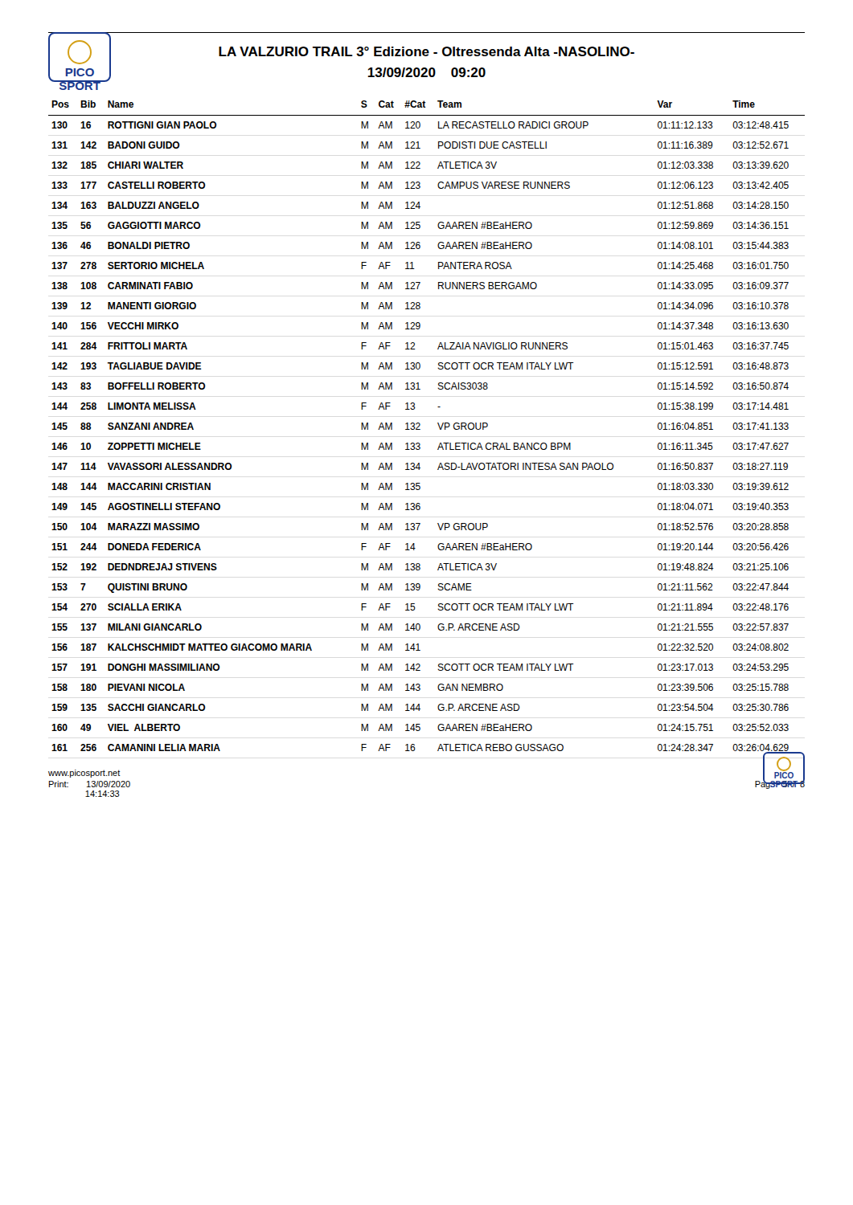PICO
SPORT
LA VALZURIO TRAIL 3° Edizione - Oltressenda Alta -NASOLINO-
13/09/2020 09:20
| Pos | Bib | Name | S | Cat | #Cat | Team | Var | Time |
| --- | --- | --- | --- | --- | --- | --- | --- | --- |
| 130 | 16 | ROTTIGNI GIAN PAOLO | M | AM | 120 | LA RECASTELLO RADICI GROUP | 01:11:12.133 | 03:12:48.415 |
| 131 | 142 | BADONI GUIDO | M | AM | 121 | PODISTI DUE CASTELLI | 01:11:16.389 | 03:12:52.671 |
| 132 | 185 | CHIARI WALTER | M | AM | 122 | ATLETICA 3V | 01:12:03.338 | 03:13:39.620 |
| 133 | 177 | CASTELLI ROBERTO | M | AM | 123 | CAMPUS VARESE RUNNERS | 01:12:06.123 | 03:13:42.405 |
| 134 | 163 | BALDUZZI ANGELO | M | AM | 124 | | 01:12:51.868 | 03:14:28.150 |
| 135 | 56 | GAGGIOTTI MARCO | M | AM | 125 | GAAREN #BEaHERO | 01:12:59.869 | 03:14:36.151 |
| 136 | 46 | BONALDI PIETRO | M | AM | 126 | GAAREN #BEaHERO | 01:14:08.101 | 03:15:44.383 |
| 137 | 278 | SERTORIO MICHELA | F | AF | 11 | PANTERA ROSA | 01:14:25.468 | 03:16:01.750 |
| 138 | 108 | CARMINATI FABIO | M | AM | 127 | RUNNERS BERGAMO | 01:14:33.095 | 03:16:09.377 |
| 139 | 12 | MANENTI GIORGIO | M | AM | 128 | | 01:14:34.096 | 03:16:10.378 |
| 140 | 156 | VECCHI MIRKO | M | AM | 129 | | 01:14:37.348 | 03:16:13.630 |
| 141 | 284 | FRITTOLI MARTA | F | AF | 12 | ALZAIA NAVIGLIO RUNNERS | 01:15:01.463 | 03:16:37.745 |
| 142 | 193 | TAGLIABUE DAVIDE | M | AM | 130 | SCOTT OCR TEAM ITALY LWT | 01:15:12.591 | 03:16:48.873 |
| 143 | 83 | BOFFELLI ROBERTO | M | AM | 131 | SCAIS3038 | 01:15:14.592 | 03:16:50.874 |
| 144 | 258 | LIMONTA MELISSA | F | AF | 13 | - | 01:15:38.199 | 03:17:14.481 |
| 145 | 88 | SANZANI ANDREA | M | AM | 132 | VP GROUP | 01:16:04.851 | 03:17:41.133 |
| 146 | 10 | ZOPPETTI MICHELE | M | AM | 133 | ATLETICA CRAL BANCO BPM | 01:16:11.345 | 03:17:47.627 |
| 147 | 114 | VAVASSORI ALESSANDRO | M | AM | 134 | ASD-LAVOTATORI INTESA SAN PAOLO | 01:16:50.837 | 03:18:27.119 |
| 148 | 144 | MACCARINI CRISTIAN | M | AM | 135 | | 01:18:03.330 | 03:19:39.612 |
| 149 | 145 | AGOSTINELLI STEFANO | M | AM | 136 | | 01:18:04.071 | 03:19:40.353 |
| 150 | 104 | MARAZZI MASSIMO | M | AM | 137 | VP GROUP | 01:18:52.576 | 03:20:28.858 |
| 151 | 244 | DONEDA FEDERICA | F | AF | 14 | GAAREN #BEaHERO | 01:19:20.144 | 03:20:56.426 |
| 152 | 192 | DEDNDREJAJ STIVENS | M | AM | 138 | ATLETICA 3V | 01:19:48.824 | 03:21:25.106 |
| 153 | 7 | QUISTINI BRUNO | M | AM | 139 | SCAME | 01:21:11.562 | 03:22:47.844 |
| 154 | 270 | SCIALLA ERIKA | F | AF | 15 | SCOTT OCR TEAM ITALY LWT | 01:21:11.894 | 03:22:48.176 |
| 155 | 137 | MILANI GIANCARLO | M | AM | 140 | G.P. ARCENE ASD | 01:21:21.555 | 03:22:57.837 |
| 156 | 187 | KALCHSCHMIDT MATTEO GIACOMO MARIA | M | AM | 141 | | 01:22:32.520 | 03:24:08.802 |
| 157 | 191 | DONGHI MASSIMILIANO | M | AM | 142 | SCOTT OCR TEAM ITALY LWT | 01:23:17.013 | 03:24:53.295 |
| 158 | 180 | PIEVANI NICOLA | M | AM | 143 | GAN NEMBRO | 01:23:39.506 | 03:25:15.788 |
| 159 | 135 | SACCHI GIANCARLO | M | AM | 144 | G.P. ARCENE ASD | 01:23:54.504 | 03:25:30.786 |
| 160 | 49 | VIEL ALBERTO | M | AM | 145 | GAAREN #BEaHERO | 01:24:15.751 | 03:25:52.033 |
| 161 | 256 | CAMANINI LELIA MARIA | F | AF | 16 | ATLETICA REBO GUSSAGO | 01:24:28.347 | 03:26:04.629 |
www.picosport.net
PICO
SPORT
Print: 13/09/2020
14:14:33
Pag: 5 / 8